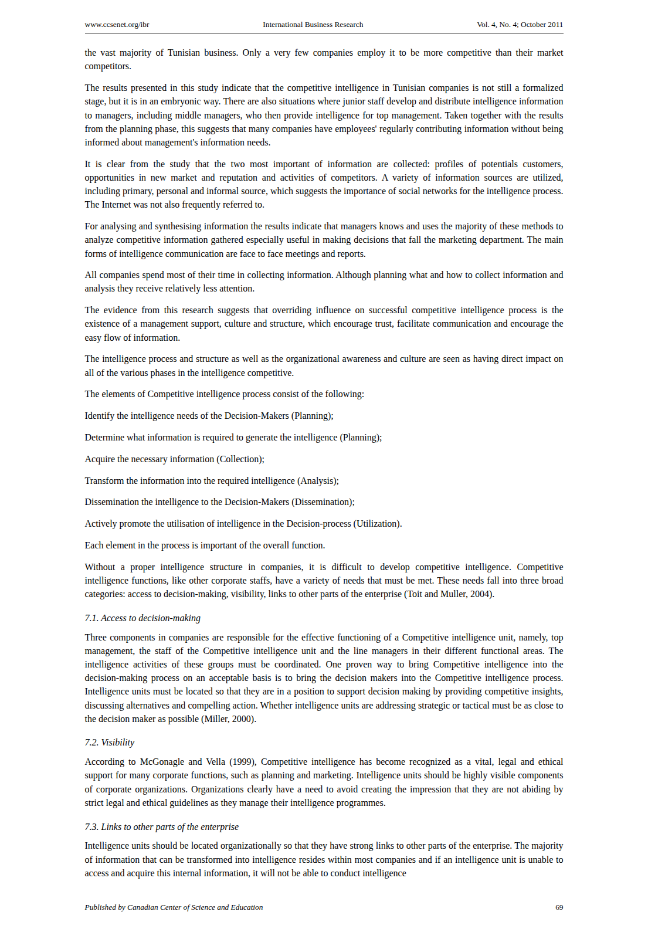www.ccsenet.org/ibr
International Business Research
Vol. 4, No. 4; October 2011
the vast majority of Tunisian business. Only a very few companies employ it to be more competitive than their market competitors.
The results presented in this study indicate that the competitive intelligence in Tunisian companies is not still a formalized stage, but it is in an embryonic way. There are also situations where junior staff develop and distribute intelligence information to managers, including middle managers, who then provide intelligence for top management. Taken together with the results from the planning phase, this suggests that many companies have employees' regularly contributing information without being informed about management's information needs.
It is clear from the study that the two most important of information are collected: profiles of potentials customers, opportunities in new market and reputation and activities of competitors. A variety of information sources are utilized, including primary, personal and informal source, which suggests the importance of social networks for the intelligence process. The Internet was not also frequently referred to.
For analysing and synthesising information the results indicate that managers knows and uses the majority of these methods to analyze competitive information gathered especially useful in making decisions that fall the marketing department. The main forms of intelligence communication are face to face meetings and reports.
All companies spend most of their time in collecting information. Although planning what and how to collect information and analysis they receive relatively less attention.
The evidence from this research suggests that overriding influence on successful competitive intelligence process is the existence of a management support, culture and structure, which encourage trust, facilitate communication and encourage the easy flow of information.
The intelligence process and structure as well as the organizational awareness and culture are seen as having direct impact on all of the various phases in the intelligence competitive.
The elements of Competitive intelligence process consist of the following:
Identify the intelligence needs of the Decision-Makers (Planning);
Determine what information is required to generate the intelligence (Planning);
Acquire the necessary information (Collection);
Transform the information into the required intelligence (Analysis);
Dissemination the intelligence to the Decision-Makers (Dissemination);
Actively promote the utilisation of intelligence in the Decision-process (Utilization).
Each element in the process is important of the overall function.
Without a proper intelligence structure in companies, it is difficult to develop competitive intelligence. Competitive intelligence functions, like other corporate staffs, have a variety of needs that must be met. These needs fall into three broad categories: access to decision-making, visibility, links to other parts of the enterprise (Toit and Muller, 2004).
7.1. Access to decision-making
Three components in companies are responsible for the effective functioning of a Competitive intelligence unit, namely, top management, the staff of the Competitive intelligence unit and the line managers in their different functional areas. The intelligence activities of these groups must be coordinated. One proven way to bring Competitive intelligence into the decision-making process on an acceptable basis is to bring the decision makers into the Competitive intelligence process. Intelligence units must be located so that they are in a position to support decision making by providing competitive insights, discussing alternatives and compelling action. Whether intelligence units are addressing strategic or tactical must be as close to the decision maker as possible (Miller, 2000).
7.2. Visibility
According to McGonagle and Vella (1999), Competitive intelligence has become recognized as a vital, legal and ethical support for many corporate functions, such as planning and marketing. Intelligence units should be highly visible components of corporate organizations. Organizations clearly have a need to avoid creating the impression that they are not abiding by strict legal and ethical guidelines as they manage their intelligence programmes.
7.3. Links to other parts of the enterprise
Intelligence units should be located organizationally so that they have strong links to other parts of the enterprise. The majority of information that can be transformed into intelligence resides within most companies and if an intelligence unit is unable to access and acquire this internal information, it will not be able to conduct intelligence
Published by Canadian Center of Science and Education
69